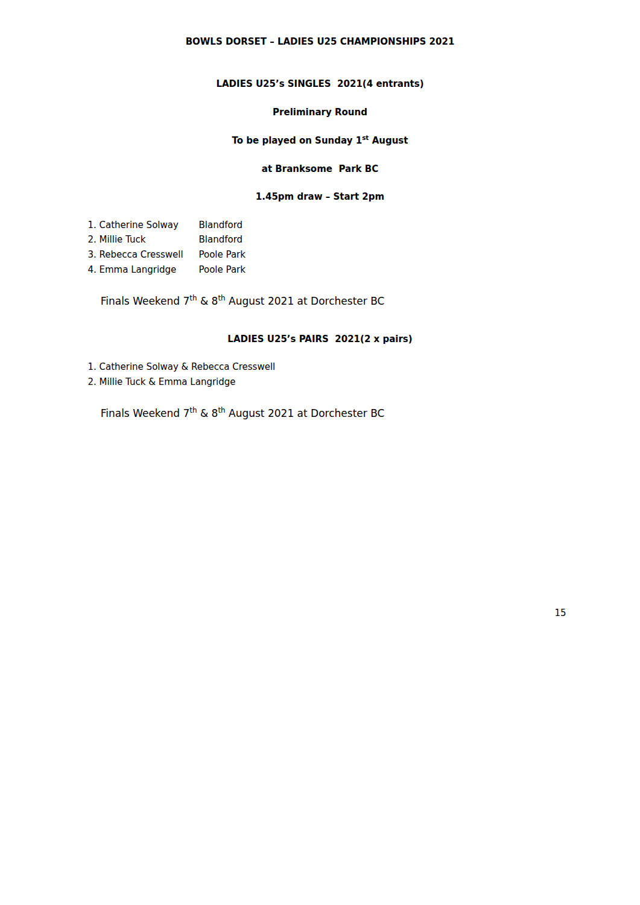BOWLS DORSET – LADIES U25 CHAMPIONSHIPS 2021
LADIES U25’s SINGLES 2021(4 entrants)
Preliminary Round
To be played on Sunday 1st August
at Branksome Park BC
1.45pm draw – Start 2pm
Catherine Solway Blandford
Millie Tuck Blandford
Rebecca Cresswell Poole Park
Emma Langridge Poole Park
Finals Weekend 7th & 8th August 2021 at Dorchester BC
LADIES U25’s PAIRS 2021(2 x pairs)
Catherine Solway & Rebecca Cresswell
Millie Tuck & Emma Langridge
Finals Weekend 7th & 8th August 2021 at Dorchester BC
15